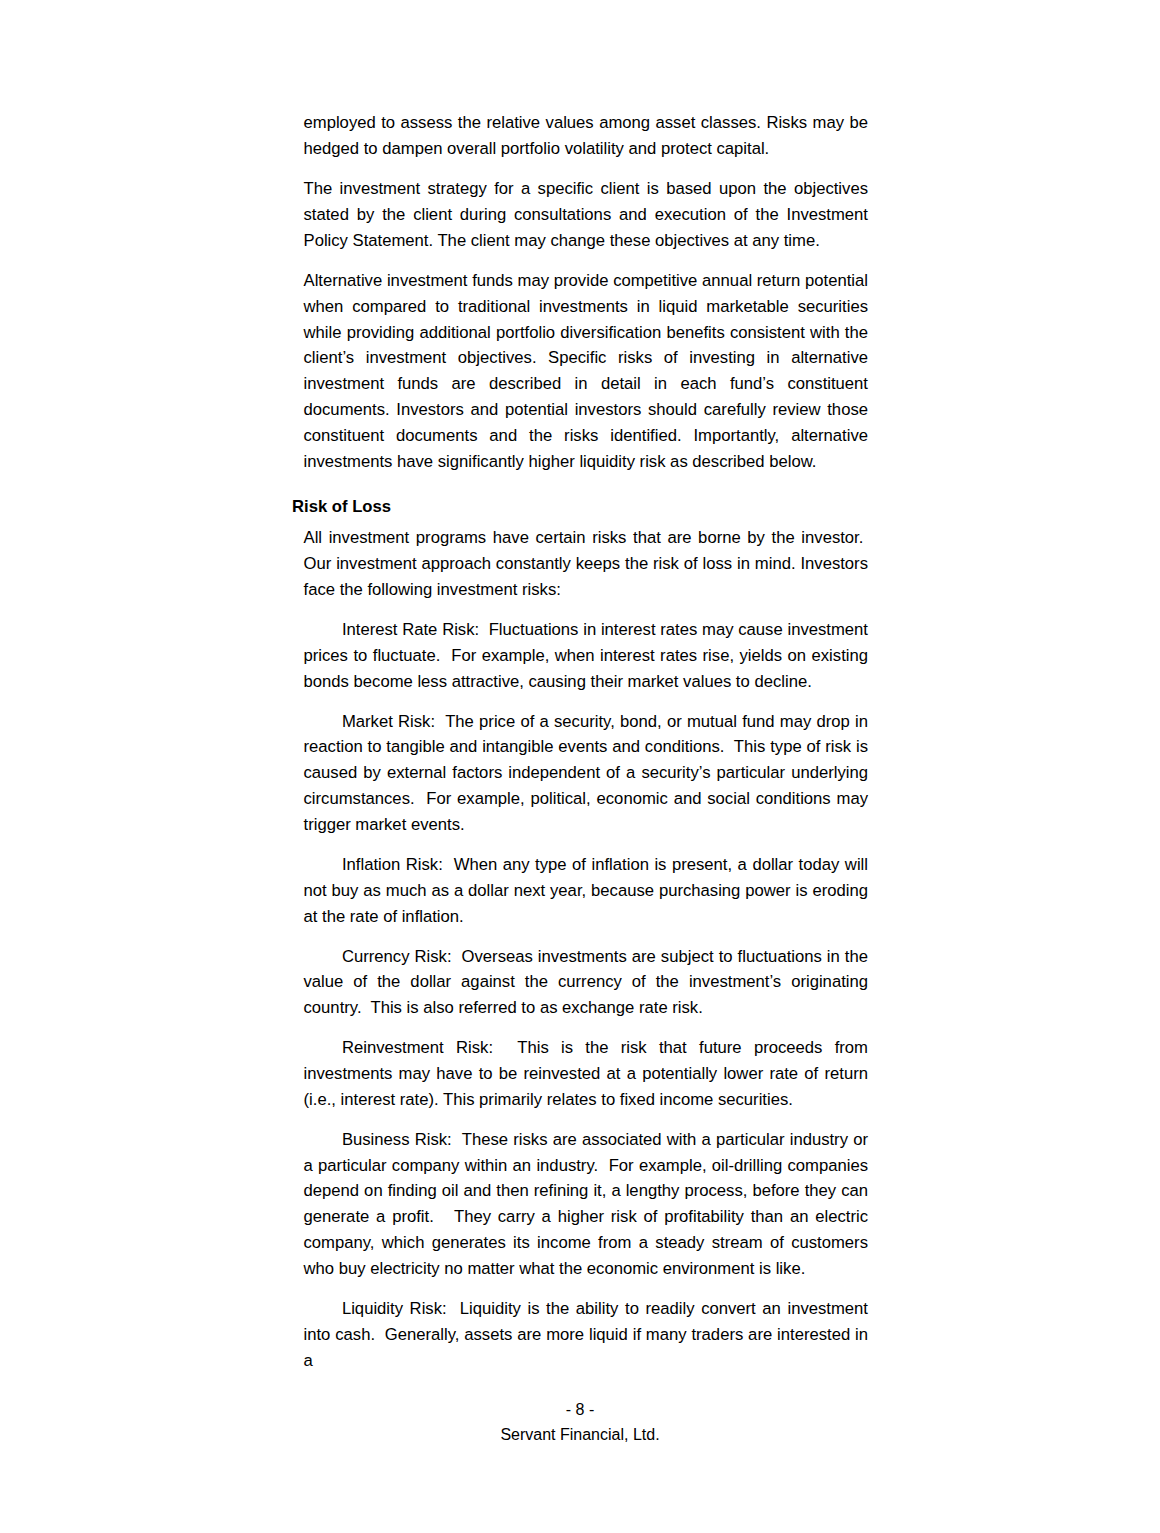employed to assess the relative values among asset classes. Risks may be hedged to dampen overall portfolio volatility and protect capital.
The investment strategy for a specific client is based upon the objectives stated by the client during consultations and execution of the Investment Policy Statement. The client may change these objectives at any time.
Alternative investment funds may provide competitive annual return potential when compared to traditional investments in liquid marketable securities while providing additional portfolio diversification benefits consistent with the client’s investment objectives. Specific risks of investing in alternative investment funds are described in detail in each fund’s constituent documents. Investors and potential investors should carefully review those constituent documents and the risks identified. Importantly, alternative investments have significantly higher liquidity risk as described below.
Risk of Loss
All investment programs have certain risks that are borne by the investor. Our investment approach constantly keeps the risk of loss in mind. Investors face the following investment risks:
Interest Rate Risk: Fluctuations in interest rates may cause investment prices to fluctuate. For example, when interest rates rise, yields on existing bonds become less attractive, causing their market values to decline.
Market Risk: The price of a security, bond, or mutual fund may drop in reaction to tangible and intangible events and conditions. This type of risk is caused by external factors independent of a security’s particular underlying circumstances. For example, political, economic and social conditions may trigger market events.
Inflation Risk: When any type of inflation is present, a dollar today will not buy as much as a dollar next year, because purchasing power is eroding at the rate of inflation.
Currency Risk: Overseas investments are subject to fluctuations in the value of the dollar against the currency of the investment’s originating country. This is also referred to as exchange rate risk.
Reinvestment Risk: This is the risk that future proceeds from investments may have to be reinvested at a potentially lower rate of return (i.e., interest rate). This primarily relates to fixed income securities.
Business Risk: These risks are associated with a particular industry or a particular company within an industry. For example, oil-drilling companies depend on finding oil and then refining it, a lengthy process, before they can generate a profit. They carry a higher risk of profitability than an electric company, which generates its income from a steady stream of customers who buy electricity no matter what the economic environment is like.
Liquidity Risk: Liquidity is the ability to readily convert an investment into cash. Generally, assets are more liquid if many traders are interested in a
- 8 - Servant Financial, Ltd.